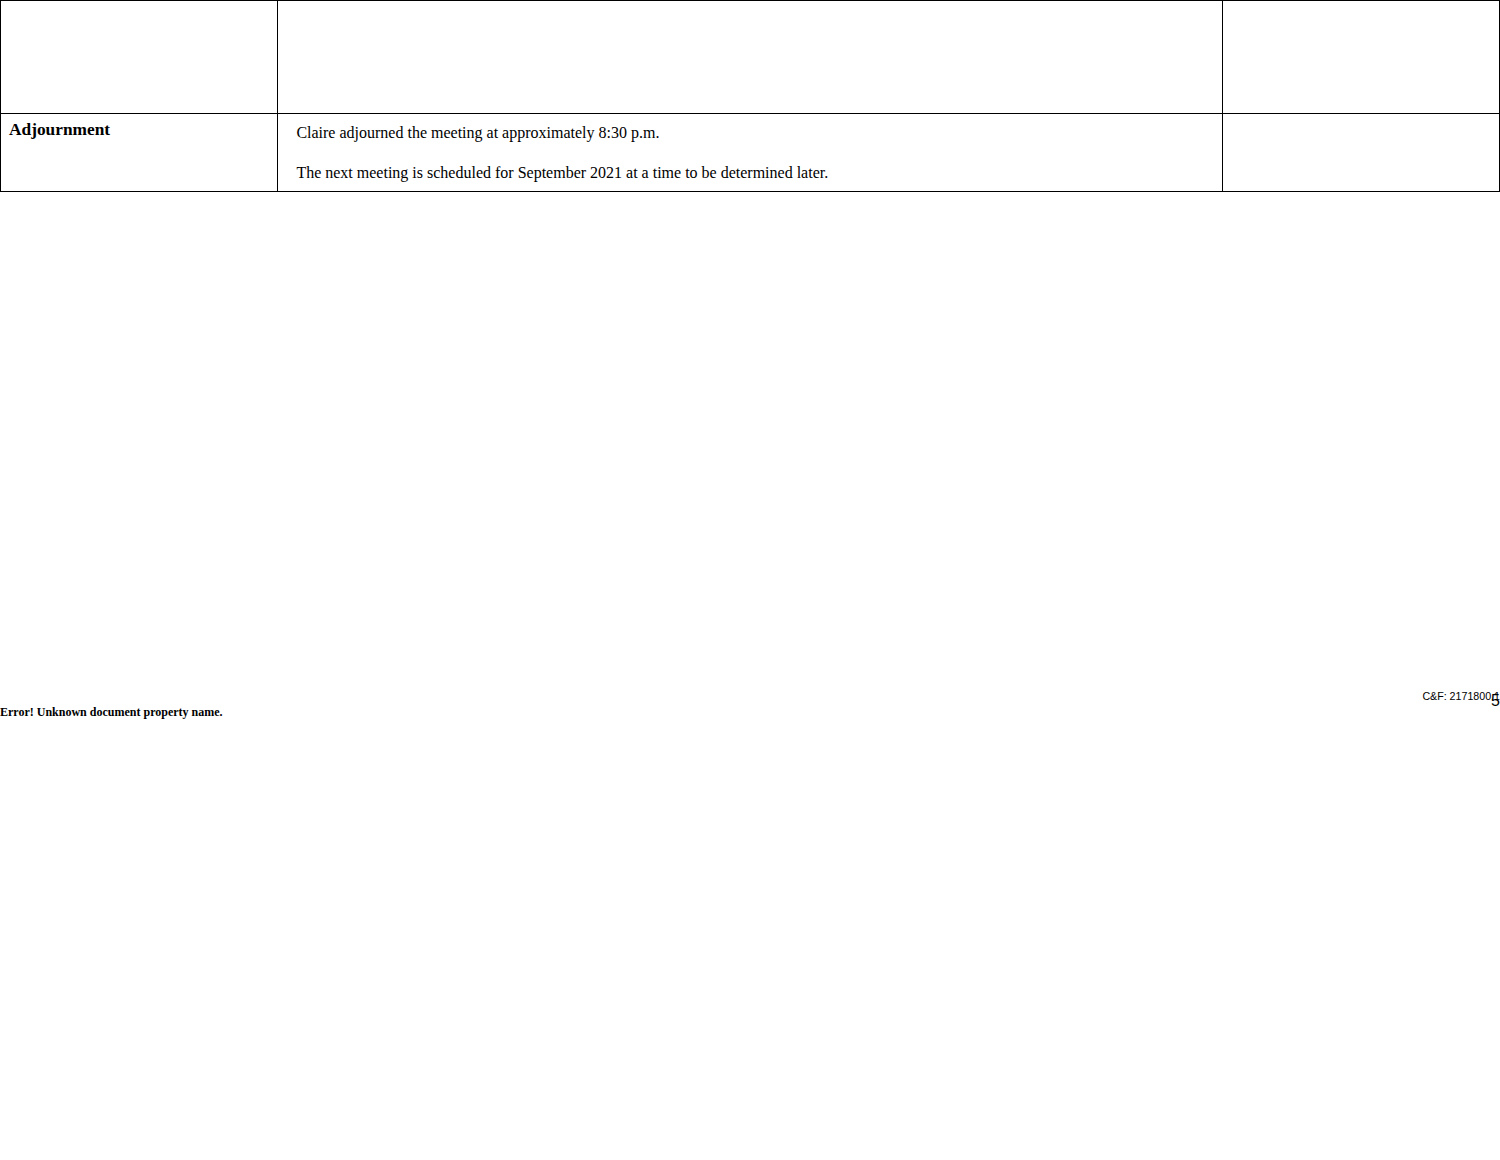| Adjournment | Claire adjourned the meeting at approximately 8:30 p.m. The next meeting is scheduled for September 2021 at a time to be determined later. | |
Error! Unknown document property name.
C&F: 2171800.1
5